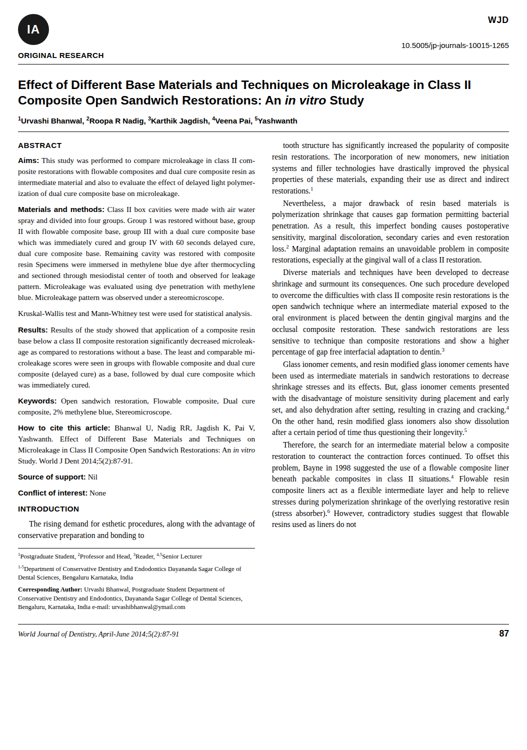IA
ORIGINAL RESEARCH
WJD
10.5005/jp-journals-10015-1265
Effect of Different Base Materials and Techniques on Microleakage in Class II Composite Open Sandwich Restorations: An in vitro Study
1Urvashi Bhanwal, 2Roopa R Nadig, 3Karthik Jagdish, 4Veena Pai, 5Yashwanth
ABSTRACT
Aims: This study was performed to compare microleakage in class II composite restorations with flowable composites and dual cure composite resin as intermediate material and also to evaluate the effect of delayed light polymerization of dual cure composite base on microleakage.
Materials and methods: Class II box cavities were made with air water spray and divided into four groups. Group 1 was restored without base, group II with flowable composite base, group III with a dual cure composite base which was immediately cured and group IV with 60 seconds delayed cure, dual cure composite base. Remaining cavity was restored with composite resin Specimens were immersed in methylene blue dye after thermocycling and sectioned through mesiodistal center of tooth and observed for leakage pattern. Microleakage was evaluated using dye penetration with methylene blue. Microleakage pattern was observed under a stereomicroscope.
Kruskal-Wallis test and Mann-Whitney test were used for statistical analysis.
Results: Results of the study showed that application of a composite resin base below a class II composite restoration significantly decreased microleakage as compared to restorations without a base. The least and comparable microleakage scores were seen in groups with flowable composite and dual cure composite (delayed cure) as a base, followed by dual cure composite which was immediately cured.
Keywords: Open sandwich restoration, Flowable composite, Dual cure composite, 2% methylene blue, Stereomicroscope.
How to cite this article: Bhanwal U, Nadig RR, Jagdish K, Pai V, Yashwanth. Effect of Different Base Materials and Techniques on Microleakage in Class II Composite Open Sandwich Restorations: An in vitro Study. World J Dent 2014;5(2):87-91.
Source of support: Nil
Conflict of interest: None
INTRODUCTION
The rising demand for esthetic procedures, along with the advantage of conservative preparation and bonding to
1Postgraduate Student, 2Professor and Head, 3Reader, 4,5Senior Lecturer
1-5Department of Conservative Dentistry and Endodontics Dayananda Sagar College of Dental Sciences, Bengaluru Karnataka, India
Corresponding Author: Urvashi Bhanwal, Postgraduate Student Department of Conservative Dentistry and Endodontics, Dayananda Sagar College of Dental Sciences, Bengaluru, Karnataka, India e-mail: urvashibhanwal@ymail.com
tooth structure has significantly increased the popularity of composite resin restorations. The incorporation of new monomers, new initiation systems and filler technologies have drastically improved the physical properties of these materials, expanding their use as direct and indirect restorations.1
Nevertheless, a major drawback of resin based materials is polymerization shrinkage that causes gap formation permitting bacterial penetration. As a result, this imperfect bonding causes postoperative sensitivity, marginal discoloration, secondary caries and even restoration loss.2 Marginal adaptation remains an unavoidable problem in composite restorations, especially at the gingival wall of a class II restoration.
Diverse materials and techniques have been developed to decrease shrinkage and surmount its consequences. One such procedure developed to overcome the difficulties with class II composite resin restorations is the open sandwich technique where an intermediate material exposed to the oral environment is placed between the dentin gingival margins and the occlusal composite restoration. These sandwich restorations are less sensitive to technique than composite restorations and show a higher percentage of gap free interfacial adaptation to dentin.3
Glass ionomer cements, and resin modified glass ionomer cements have been used as intermediate materials in sandwich restorations to decrease shrinkage stresses and its effects. But, glass ionomer cements presented with the disadvantage of moisture sensitivity during placement and early set, and also dehydration after setting, resulting in crazing and cracking.4 On the other hand, resin modified glass ionomers also show dissolution after a certain period of time thus questioning their longevity.5
Therefore, the search for an intermediate material below a composite restoration to counteract the contraction forces continued. To offset this problem, Bayne in 1998 suggested the use of a flowable composite liner beneath packable composites in class II situations.4 Flowable resin composite liners act as a flexible intermediate layer and help to relieve stresses during polymerization shrinkage of the overlying restorative resin (stress absorber).6 However, contradictory studies suggest that flowable resins used as liners do not
World Journal of Dentistry, April-June 2014;5(2):87-91
87